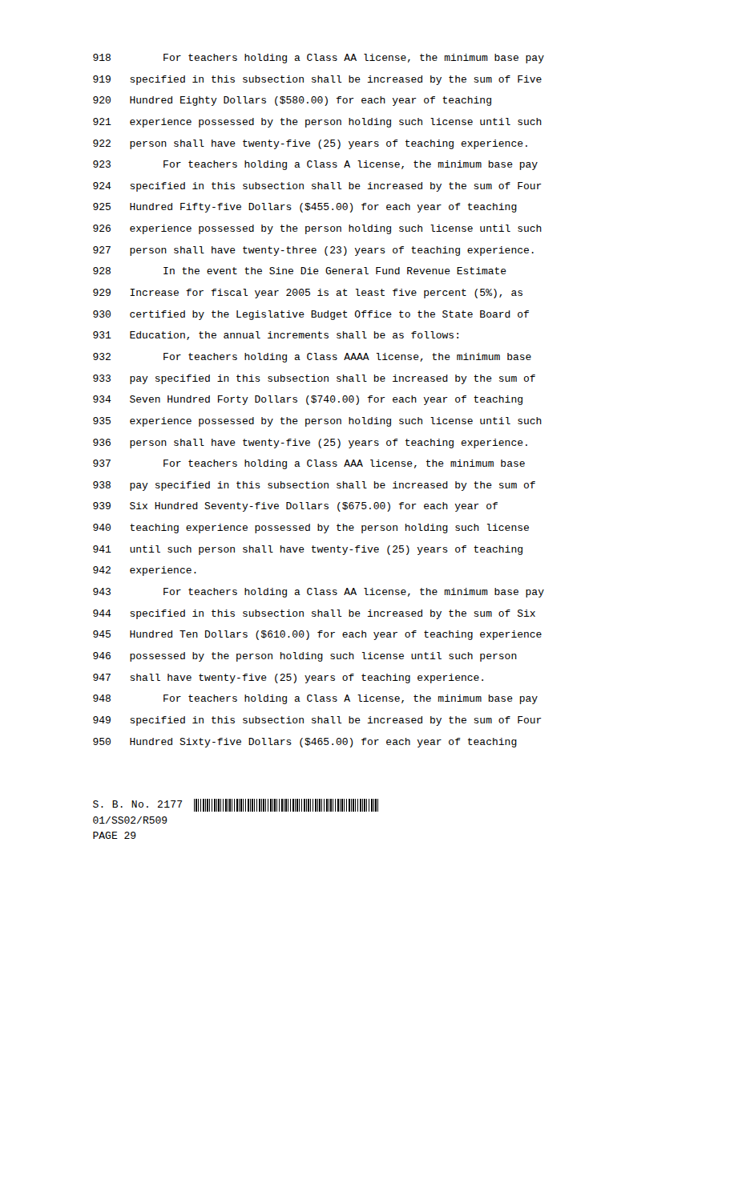918 For teachers holding a Class AA license, the minimum base pay
919 specified in this subsection shall be increased by the sum of Five
920 Hundred Eighty Dollars ($580.00) for each year of teaching
921 experience possessed by the person holding such license until such
922 person shall have twenty-five (25) years of teaching experience.
923 For teachers holding a Class A license, the minimum base pay
924 specified in this subsection shall be increased by the sum of Four
925 Hundred Fifty-five Dollars ($455.00) for each year of teaching
926 experience possessed by the person holding such license until such
927 person shall have twenty-three (23) years of teaching experience.
928 In the event the Sine Die General Fund Revenue Estimate
929 Increase for fiscal year 2005 is at least five percent (5%), as
930 certified by the Legislative Budget Office to the State Board of
931 Education, the annual increments shall be as follows:
932 For teachers holding a Class AAAA license, the minimum base
933 pay specified in this subsection shall be increased by the sum of
934 Seven Hundred Forty Dollars ($740.00) for each year of teaching
935 experience possessed by the person holding such license until such
936 person shall have twenty-five (25) years of teaching experience.
937 For teachers holding a Class AAA license, the minimum base
938 pay specified in this subsection shall be increased by the sum of
939 Six Hundred Seventy-five Dollars ($675.00) for each year of
940 teaching experience possessed by the person holding such license
941 until such person shall have twenty-five (25) years of teaching
942 experience.
943 For teachers holding a Class AA license, the minimum base pay
944 specified in this subsection shall be increased by the sum of Six
945 Hundred Ten Dollars ($610.00) for each year of teaching experience
946 possessed by the person holding such license until such person
947 shall have twenty-five (25) years of teaching experience.
948 For teachers holding a Class A license, the minimum base pay
949 specified in this subsection shall be increased by the sum of Four
950 Hundred Sixty-five Dollars ($465.00) for each year of teaching
S. B. No. 2177
01/SS02/R509
PAGE 29